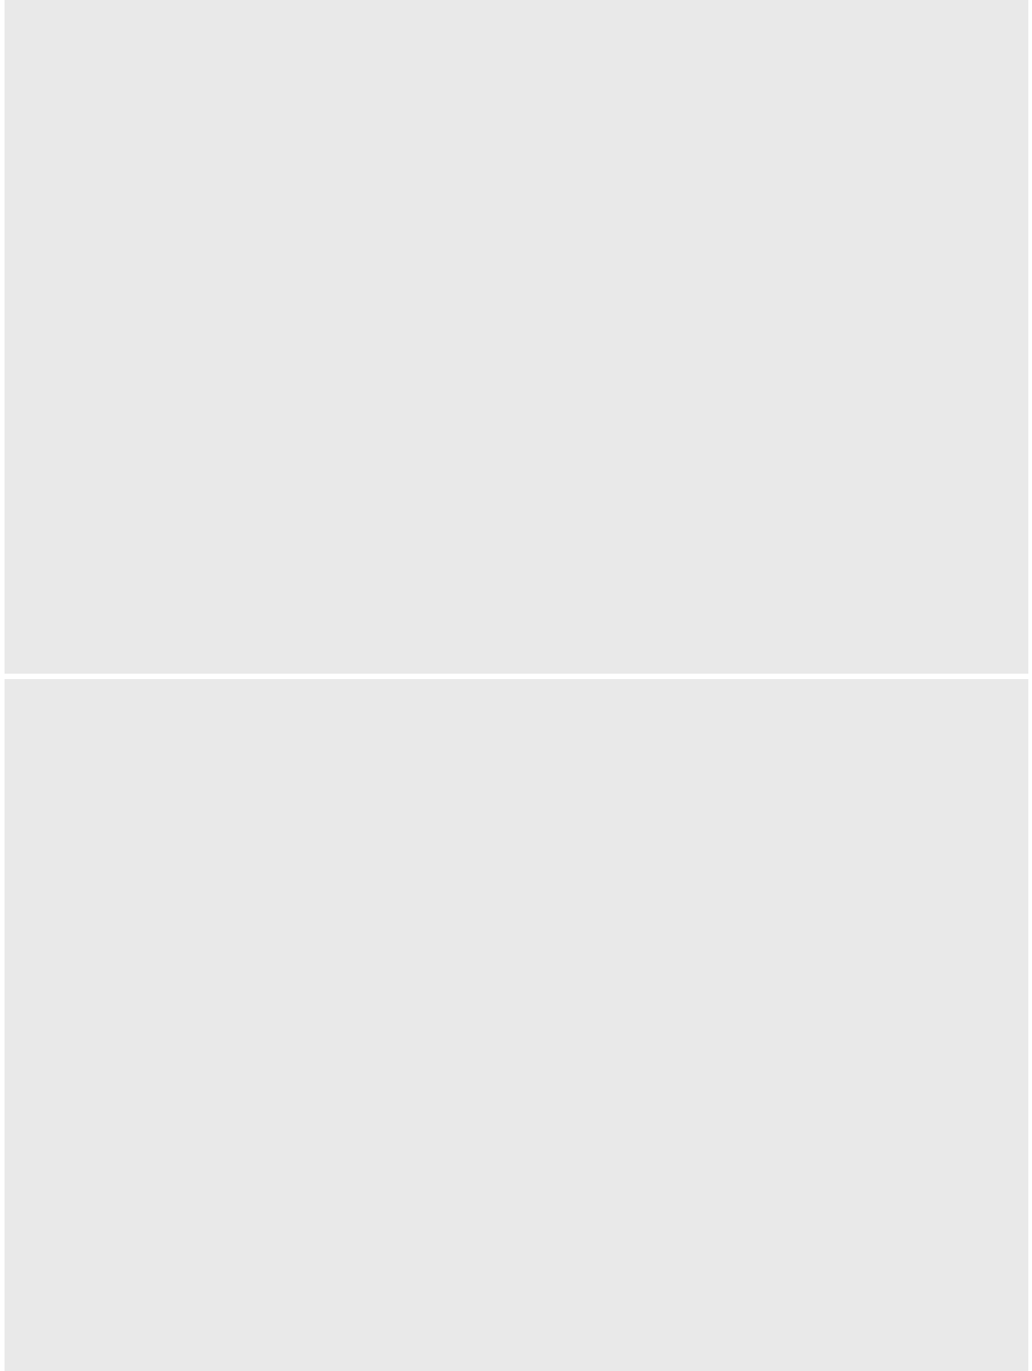Students working at drawing desks in a daylit studio.
A student operating equipment at a computer workstation.